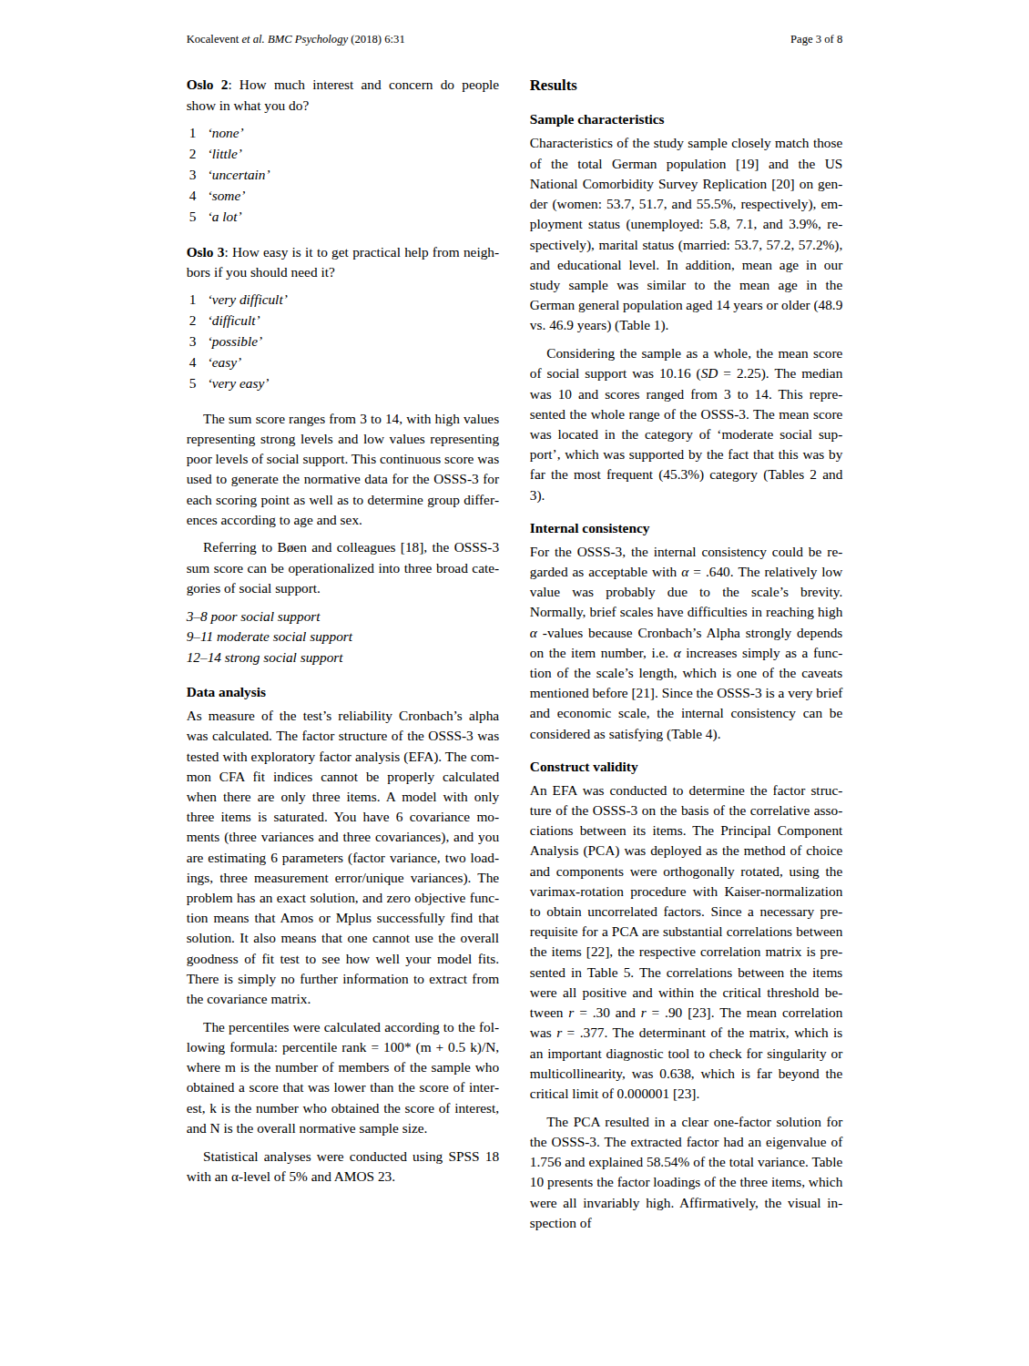Kocalevent et al. BMC Psychology (2018) 6:31 Page 3 of 8
Oslo 2: How much interest and concern do people show in what you do?
1‘none’
2‘little’
3‘uncertain’
4‘some’
5‘a lot’
Oslo 3: How easy is it to get practical help from neighbors if you should need it?
1‘very difficult’
2‘difficult’
3‘possible’
4‘easy’
5‘very easy’
The sum score ranges from 3 to 14, with high values representing strong levels and low values representing poor levels of social support. This continuous score was used to generate the normative data for the OSSS-3 for each scoring point as well as to determine group differences according to age and sex.
Referring to Bøen and colleagues [18], the OSSS-3 sum score can be operationalized into three broad categories of social support.
3–8 poor social support
9–11 moderate social support
12–14 strong social support
Data analysis
As measure of the test’s reliability Cronbach’s alpha was calculated. The factor structure of the OSSS-3 was tested with exploratory factor analysis (EFA). The common CFA fit indices cannot be properly calculated when there are only three items. A model with only three items is saturated. You have 6 covariance moments (three variances and three covariances), and you are estimating 6 parameters (factor variance, two loadings, three measurement error/unique variances). The problem has an exact solution, and zero objective function means that Amos or Mplus successfully find that solution. It also means that one cannot use the overall goodness of fit test to see how well your model fits. There is simply no further information to extract from the covariance matrix.
The percentiles were calculated according to the following formula: percentile rank = 100* (m + 0.5 k)/N, where m is the number of members of the sample who obtained a score that was lower than the score of interest, k is the number who obtained the score of interest, and N is the overall normative sample size.
Statistical analyses were conducted using SPSS 18 with an α-level of 5% and AMOS 23.
Results
Sample characteristics
Characteristics of the study sample closely match those of the total German population [19] and the US National Comorbidity Survey Replication [20] on gender (women: 53.7, 51.7, and 55.5%, respectively), employment status (unemployed: 5.8, 7.1, and 3.9%, respectively), marital status (married: 53.7, 57.2, 57.2%), and educational level. In addition, mean age in our study sample was similar to the mean age in the German general population aged 14 years or older (48.9 vs. 46.9 years) (Table 1).
Considering the sample as a whole, the mean score of social support was 10.16 (SD = 2.25). The median was 10 and scores ranged from 3 to 14. This represented the whole range of the OSSS-3. The mean score was located in the category of ‘moderate social support’, which was supported by the fact that this was by far the most frequent (45.3%) category (Tables 2 and 3).
Internal consistency
For the OSSS-3, the internal consistency could be regarded as acceptable with α = .640. The relatively low value was probably due to the scale’s brevity. Normally, brief scales have difficulties in reaching high α -values because Cronbach’s Alpha strongly depends on the item number, i.e. α increases simply as a function of the scale’s length, which is one of the caveats mentioned before [21]. Since the OSSS-3 is a very brief and economic scale, the internal consistency can be considered as satisfying (Table 4).
Construct validity
An EFA was conducted to determine the factor structure of the OSSS-3 on the basis of the correlative associations between its items. The Principal Component Analysis (PCA) was deployed as the method of choice and components were orthogonally rotated, using the varimax-rotation procedure with Kaiser-normalization to obtain uncorrelated factors. Since a necessary prerequisite for a PCA are substantial correlations between the items [22], the respective correlation matrix is presented in Table 5. The correlations between the items were all positive and within the critical threshold between r = .30 and r = .90 [23]. The mean correlation was r = .377. The determinant of the matrix, which is an important diagnostic tool to check for singularity or multicollinearity, was 0.638, which is far beyond the critical limit of 0.000001 [23].
The PCA resulted in a clear one-factor solution for the OSSS-3. The extracted factor had an eigenvalue of 1.756 and explained 58.54% of the total variance. Table 10 presents the factor loadings of the three items, which were all invariably high. Affirmatively, the visual inspection of